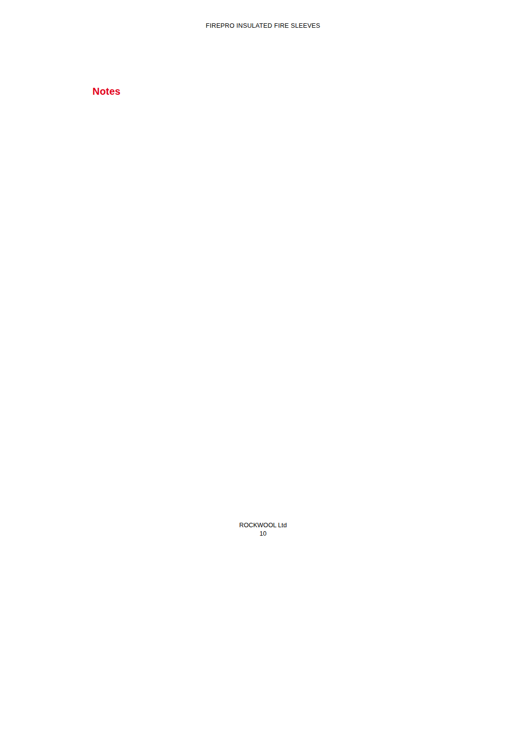FIREPRO INSULATED FIRE SLEEVES
Notes
ROCKWOOL Ltd
10